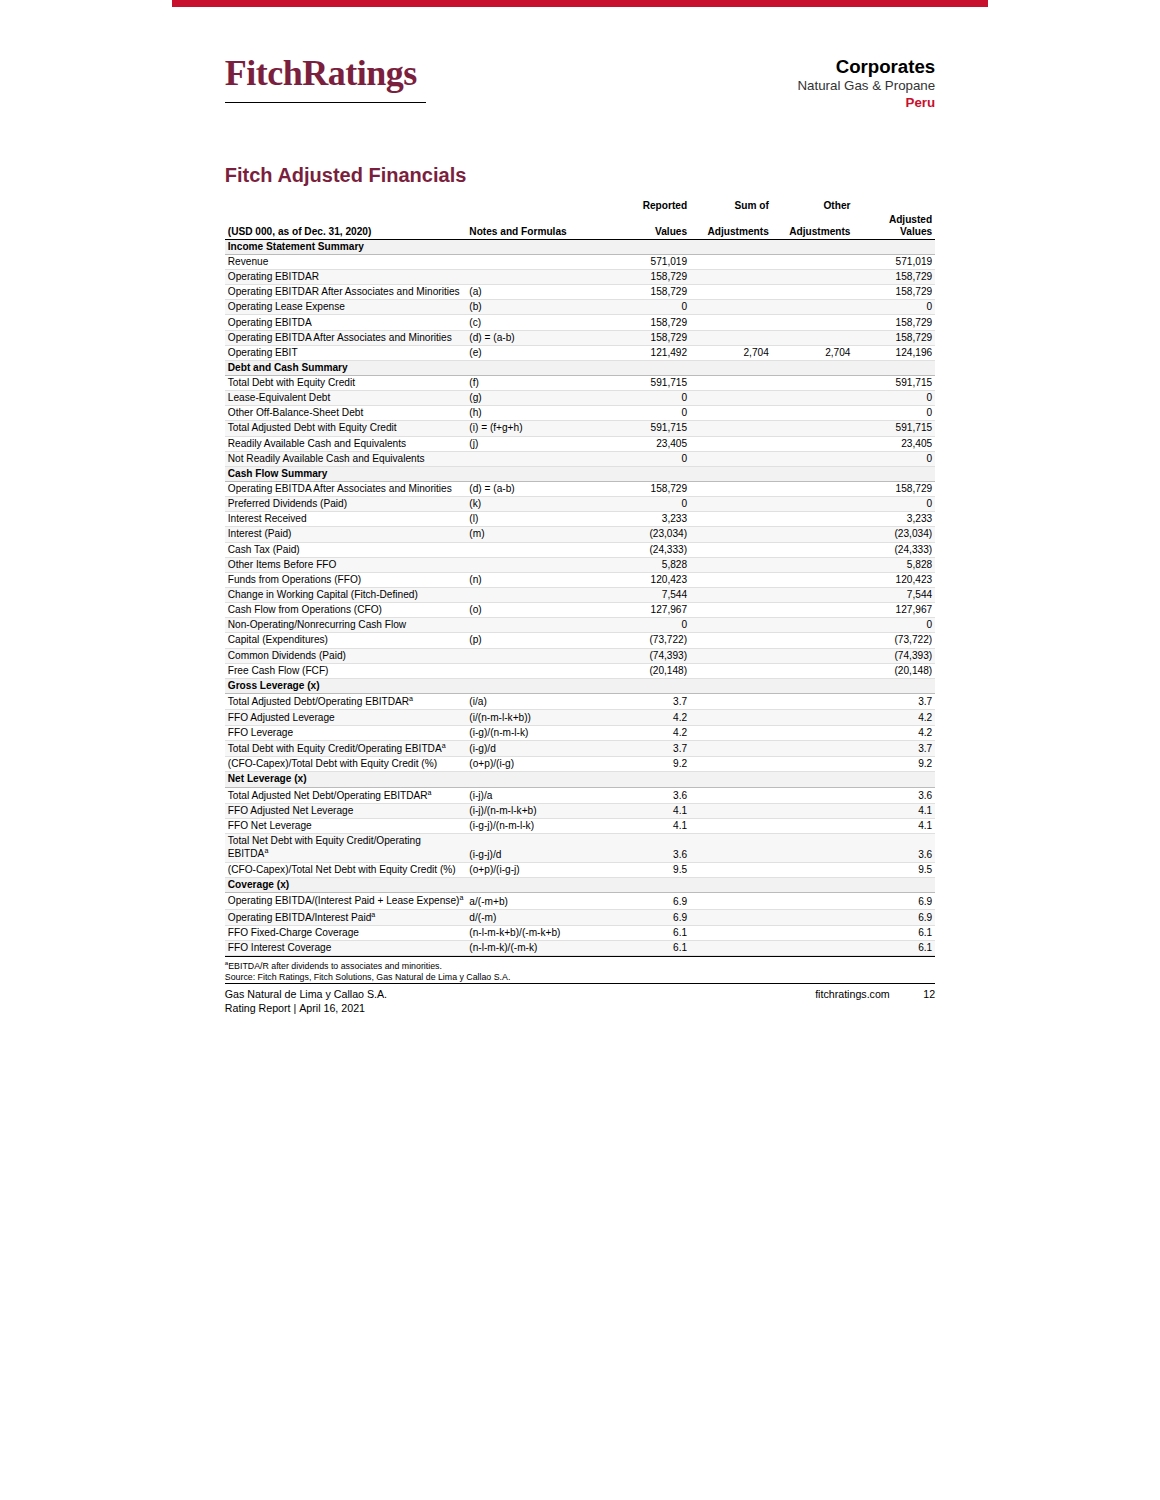Fitch Ratings
Corporates
Natural Gas & Propane
Peru
Fitch Adjusted Financials
| | | Reported | Sum of | Other | |
| --- | --- | --- | --- | --- | --- |
| (USD 000, as of Dec. 31, 2020) | Notes and Formulas | Values | Adjustments | Adjustments | Adjusted Values |
| Income Statement Summary |
| Revenue | | 571,019 | | | 571,019 |
| Operating EBITDAR | | 158,729 | | | 158,729 |
| Operating EBITDAR After Associates and Minorities | (a) | 158,729 | | | 158,729 |
| Operating Lease Expense | (b) | 0 | | | 0 |
| Operating EBITDA | (c) | 158,729 | | | 158,729 |
| Operating EBITDA After Associates and Minorities | (d) = (a-b) | 158,729 | | | 158,729 |
| Operating EBIT | (e) | 121,492 | 2,704 | 2,704 | 124,196 |
| Debt and Cash Summary |
| Total Debt with Equity Credit | (f) | 591,715 | | | 591,715 |
| Lease-Equivalent Debt | (g) | 0 | | | 0 |
| Other Off-Balance-Sheet Debt | (h) | 0 | | | 0 |
| Total Adjusted Debt with Equity Credit | (i) = (f+g+h) | 591,715 | | | 591,715 |
| Readily Available Cash and Equivalents | (j) | 23,405 | | | 23,405 |
| Not Readily Available Cash and Equivalents | | 0 | | | 0 |
| Cash Flow Summary |
| Operating EBITDA After Associates and Minorities | (d) = (a-b) | 158,729 | | | 158,729 |
| Preferred Dividends (Paid) | (k) | 0 | | | 0 |
| Interest Received | (l) | 3,233 | | | 3,233 |
| Interest (Paid) | (m) | (23,034) | | | (23,034) |
| Cash Tax (Paid) | | (24,333) | | | (24,333) |
| Other Items Before FFO | | 5,828 | | | 5,828 |
| Funds from Operations (FFO) | (n) | 120,423 | | | 120,423 |
| Change in Working Capital (Fitch-Defined) | | 7,544 | | | 7,544 |
| Cash Flow from Operations (CFO) | (o) | 127,967 | | | 127,967 |
| Non-Operating/Nonrecurring Cash Flow | | 0 | | | 0 |
| Capital (Expenditures) | (p) | (73,722) | | | (73,722) |
| Common Dividends (Paid) | | (74,393) | | | (74,393) |
| Free Cash Flow (FCF) | | (20,148) | | | (20,148) |
| Gross Leverage (x) |
| Total Adjusted Debt/Operating EBITDAR a | (i/a) | 3.7 | | | 3.7 |
| FFO Adjusted Leverage | (i/(n-m-l-k+b)) | 4.2 | | | 4.2 |
| FFO Leverage | (i-g)/(n-m-l-k) | 4.2 | | | 4.2 |
| Total Debt with Equity Credit/Operating EBITDA a | (i-g)/d | 3.7 | | | 3.7 |
| (CFO-Capex)/Total Debt with Equity Credit (%) | (o+p)/(i-g) | 9.2 | | | 9.2 |
| Net Leverage (x) |
| Total Adjusted Net Debt/Operating EBITDAR a | (i-j)/a | 3.6 | | | 3.6 |
| FFO Adjusted Net Leverage | (i-j)/(n-m-l-k+b) | 4.1 | | | 4.1 |
| FFO Net Leverage | (i-g-j)/(n-m-l-k) | 4.1 | | | 4.1 |
| Total Net Debt with Equity Credit/Operating EBITDA a | (i-g-j)/d | 3.6 | | | 3.6 |
| (CFO-Capex)/Total Net Debt with Equity Credit (%) | (o+p)/(i-g-j) | 9.5 | | | 9.5 |
| Coverage (x) |
| Operating EBITDA/(Interest Paid + Lease Expense) a | a/(-m+b) | 6.9 | | | 6.9 |
| Operating EBITDA/Interest Paid a | d/(-m) | 6.9 | | | 6.9 |
| FFO Fixed-Charge Coverage | (n-l-m-k+b)/(-m-k+b) | 6.1 | | | 6.1 |
| FFO Interest Coverage | (n-l-m-k)/(-m-k) | 6.1 | | | 6.1 |
aEBITDA/R after dividends to associates and minorities.
Source: Fitch Ratings, Fitch Solutions, Gas Natural de Lima y Callao S.A.
Gas Natural de Lima y Callao S.A.
Rating Report | April 16, 2021
fitchratings.com12